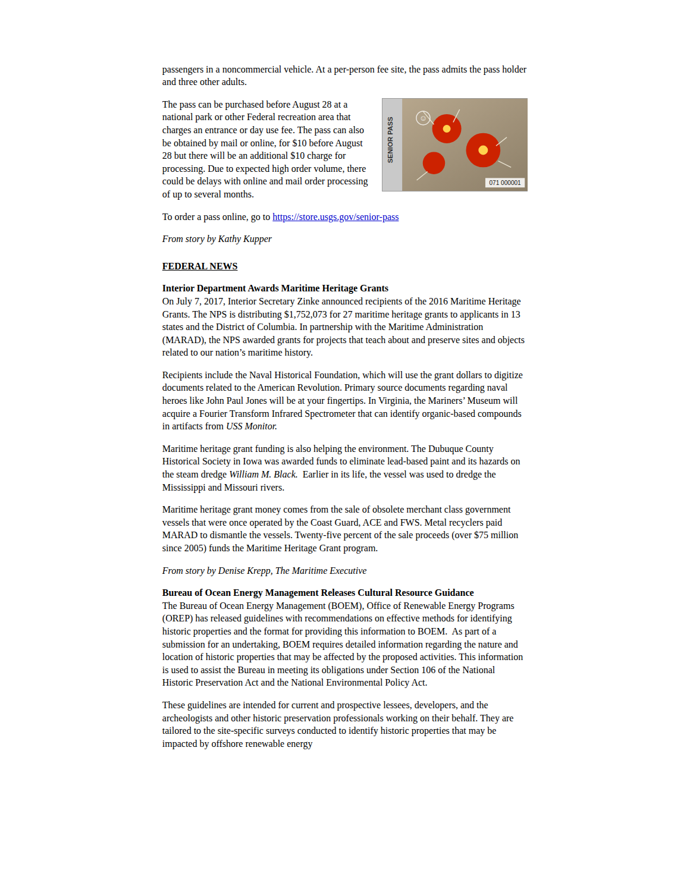passengers in a noncommercial vehicle. At a per-person fee site, the pass admits the pass holder and three other adults.
The pass can be purchased before August 28 at a national park or other Federal recreation area that charges an entrance or day use fee. The pass can also be obtained by mail or online, for $10 before August 28 but there will be an additional $10 charge for processing. Due to expected high order volume, there could be delays with online and mail order processing of up to several months.
To order a pass online, go to https://store.usgs.gov/senior-pass
From story by Kathy Kupper
FEDERAL NEWS
Interior Department Awards Maritime Heritage Grants
On July 7, 2017, Interior Secretary Zinke announced recipients of the 2016 Maritime Heritage Grants. The NPS is distributing $1,752,073 for 27 maritime heritage grants to applicants in 13 states and the District of Columbia. In partnership with the Maritime Administration (MARAD), the NPS awarded grants for projects that teach about and preserve sites and objects related to our nation’s maritime history.
Recipients include the Naval Historical Foundation, which will use the grant dollars to digitize documents related to the American Revolution. Primary source documents regarding naval heroes like John Paul Jones will be at your fingertips. In Virginia, the Mariners’ Museum will acquire a Fourier Transform Infrared Spectrometer that can identify organic-based compounds in artifacts from USS Monitor.
Maritime heritage grant funding is also helping the environment. The Dubuque County Historical Society in Iowa was awarded funds to eliminate lead-based paint and its hazards on the steam dredge William M. Black. Earlier in its life, the vessel was used to dredge the Mississippi and Missouri rivers.
Maritime heritage grant money comes from the sale of obsolete merchant class government vessels that were once operated by the Coast Guard, ACE and FWS. Metal recyclers paid MARAD to dismantle the vessels. Twenty-five percent of the sale proceeds (over $75 million since 2005) funds the Maritime Heritage Grant program.
From story by Denise Krepp, The Maritime Executive
Bureau of Ocean Energy Management Releases Cultural Resource Guidance
The Bureau of Ocean Energy Management (BOEM), Office of Renewable Energy Programs (OREP) has released guidelines with recommendations on effective methods for identifying historic properties and the format for providing this information to BOEM. As part of a submission for an undertaking, BOEM requires detailed information regarding the nature and location of historic properties that may be affected by the proposed activities. This information is used to assist the Bureau in meeting its obligations under Section 106 of the National Historic Preservation Act and the National Environmental Policy Act.
These guidelines are intended for current and prospective lessees, developers, and the archeologists and other historic preservation professionals working on their behalf. They are tailored to the site-specific surveys conducted to identify historic properties that may be impacted by offshore renewable energy